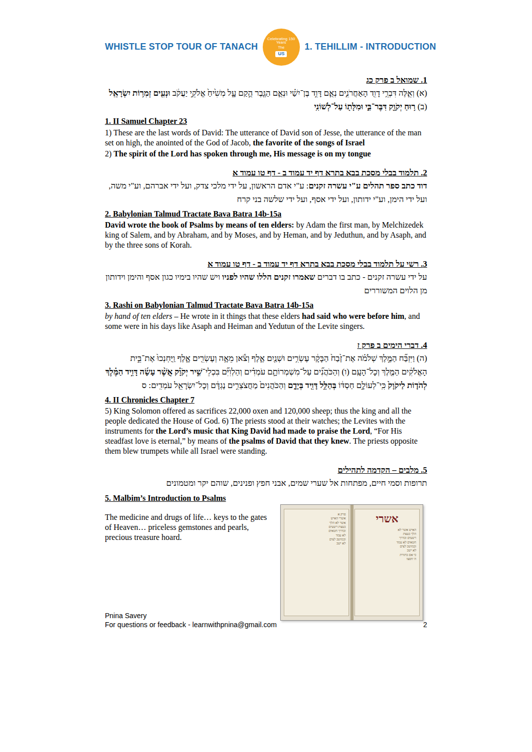WHISTLE STOP TOUR OF TANACH
Celebrating 150 Years The US
1. TEHILLIM - INTRODUCTION
1. שמואל ב פרק כג
(א) וְאֵ֛לֶּה דִּבְרֵ֥י דָוִ֖ד הָאַחֲרֹנִ֑ים נְאֻ֧ם דָּוִ֣ד בֶּן־יִשַׁ֗י וּנְאֻ֛ם הַגֶּ֖בֶר הֻ֣קַם עָ֑ל מְשִׁ֙יחַ֙ אֱלֹקֵ֣י יַעֲקֹ֔ב וּנְעִ֖ים זְמִר֥וֹת יִשְׂרָאֵֽל
(ב) ר֥וּחַ יְקֹוָ֖ק דִּבֶּר־בִּ֑י וּמִלָּת֖וֹ עַל־לְשׁוֹנִֽי
1. II Samuel Chapter 23
1) These are the last words of David: The utterance of David son of Jesse, the utterance of the man set on high, the anointed of the God of Jacob, the favorite of the songs of Israel
2) The spirit of the Lord has spoken through me, His message is on my tongue
2. תלמוד בבלי מסכת בבא בתרא דף יד עמוד ב - דף טו עמוד א
דוד כתב ספר תהלים ע"י עשרה זקנים: ע"י אדם הראשון, על ידי מלכי צדק, ועל ידי אברהם, וע"י משה, ועל ידי הימן, וע"י ידותון, ועל ידי אסף, ועל ידי שלשה בני קרח
2. Babylonian Talmud Tractate Bava Batra 14b-15a
David wrote the book of Psalms by means of ten elders: by Adam the first man, by Melchizedek king of Salem, and by Abraham, and by Moses, and by Heman, and by Jeduthun, and by Asaph, and by the three sons of Korah.
3. רשי על תלמוד בבלי מסכת בבא בתרא דף יד עמוד ב - דף טו עמוד א
על ידי עשרה זקנים - כתב בו דברים שאמרו זקנים הללו שהיו לפניו ויש שהיו בימיו כגון אסף והימן וידותון מן הלוים המשוררים
3. Rashi on Babylonian Talmud Tractate Bava Batra 14b-15a
by hand of ten elders – He wrote in it things that these elders had said who were before him, and some were in his days like Asaph and Heiman and Yedutun of the Levite singers.
4. דברי הימים ב פרק ז
(ה) וַיִּזְבַּ֞ח הַמֶּ֣לֶךְ שְׁלֹמֹ֗ה אֶת־זֶ֙בַח֙ הַבָּקָ֔ר עֶשְׂרִ֥ים וּשְׁנַ֖יִם אֶ֑לֶף וְצֹ֕אן מֵאָ֥ה וְעֶשְׂרִ֖ים אָ֑לֶף וַֽיַּחְנְכוּ֙ אֶת־בֵּ֣ית הָאֱלֹקִ֔ים הַמֶּ֖לֶךְ וְכָל־הָעָֽם (ו) וְהַכֹּהֲנִ֞ים עַל־מִשְׁמְרוֹתָ֣ם עֹמְדִ֗ים וְהַלְוִיִּ֞ם בִּכְלֵי־שִׁ֣יר יְקֹוָ֗ק אֲשֶׁ֨ר עָשָׂ֜ה דָּוִ֣יד הַמֶּ֗לֶךְ לְהֹד֤וֹת לַיקֹוָק֙ כִּֽי־לְעוֹלָ֣ם חַסְדּ֔וֹ בְּהַלֵּ֥ל דָּוִ֖יד בְּיָדָ֑ם וְהַכֹּהֲנִים֙ מַחֲצֹצְרִ֣ים נֶגְדָּ֔ם וְכָל־יִשְׂרָאֵ֖ל עֹמְדִֽים: ס
4. II Chronicles Chapter 7
5) King Solomon offered as sacrifices 22,000 oxen and 120,000 sheep; thus the king and all the people dedicated the House of God. 6) The priests stood at their watches; the Levites with the instruments for the Lord’s music that King David had made to praise the Lord, “For His steadfast love is eternal,” by means of the psalms of David that they knew. The priests opposite them blew trumpets while all Israel were standing.
5. מלבים – הקדמה לתהילים
תרופות וסמי חיים, מפתחות אל שערי שמים, אבני חפץ ופנינים, שוהם יקר ומטמונים
5. Malbim’s Introduction to Psalms
The medicine and drugs of life… keys to the gates of Heaven… priceless gemstones and pearls, precious treasure hoard.
פרק א אשרי האיש אשר לא הלך בעצת רשעים ובדרך חטאים לא עמד ובמושב לצים לא ישב
אשרי
האיש אשר לא הלך בעצת רשעים ובדרך חטאים לא עמד ובמושב לצים לא ישב כי אם בתורת ה' חפצו
Pnina Savery
For questions or feedback - learnwithpnina@gmail.com
2